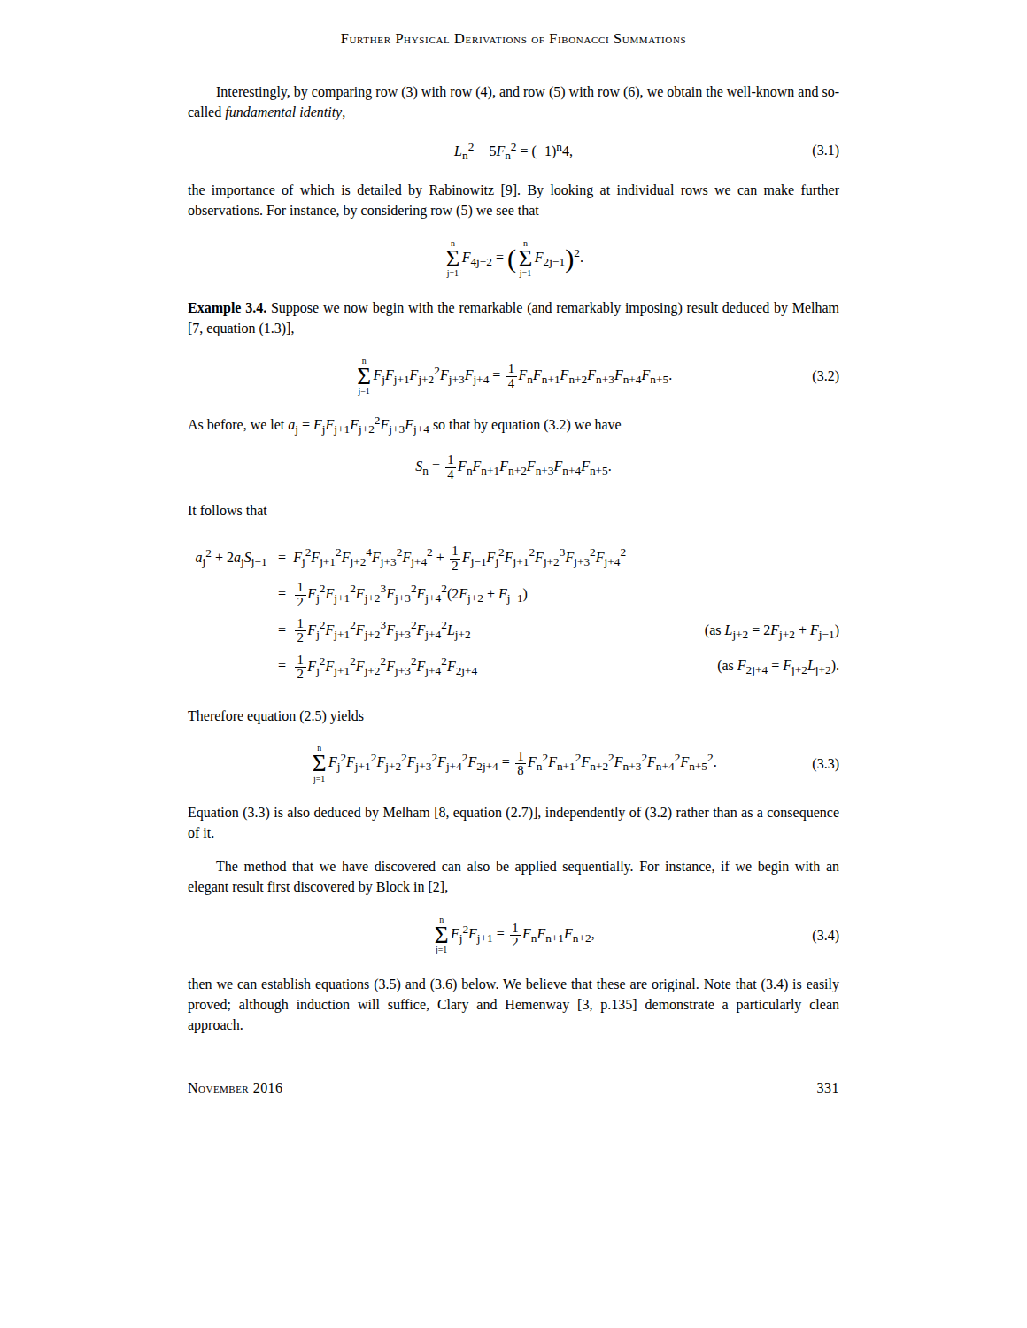Further Physical Derivations of Fibonacci Summations
Interestingly, by comparing row (3) with row (4), and row (5) with row (6), we obtain the well-known and so-called fundamental identity,
Ln2 − 5Fn2 = (−1)n4, (3.1)
the importance of which is detailed by Rabinowitz [9]. By looking at individual rows we can make further observations. For instance, by considering row (5) we see that
nΣj=1 F4j−2 = (nΣj=1 F2j−1)2.
Example 3.4. Suppose we now begin with the remarkable (and remarkably imposing) result deduced by Melham [7, equation (1.3)],
nΣj=1 FjFj+1Fj+22Fj+3Fj+4 = 14 FnFn+1Fn+2Fn+3Fn+4Fn+5. (3.2)
As before, we let aj = FjFj+1Fj+22Fj+3Fj+4 so that by equation (3.2) we have
Sn = 14 FnFn+1Fn+2Fn+3Fn+4Fn+5.
It follows that
| a j 2 + 2 a j S j−1 | = | F j 2 F j+1 2 F j+2 4 F j+3 2 F j+4 2 + 1 2 F j−1 F j 2 F j+1 2 F j+2 3 F j+3 2 F j+4 2 | |
| | = | 1 2 F j 2 F j+1 2 F j+2 3 F j+3 2 F j+4 2 (2 F j+2 + F j−1 ) | |
| | = | 1 2 F j 2 F j+1 2 F j+2 3 F j+3 2 F j+4 2 L j+2 | (as L j+2 = 2 F j+2 + F j−1 ) |
| | = | 1 2 F j 2 F j+1 2 F j+2 2 F j+3 2 F j+4 2 F 2j+4 | (as F 2j+4 = F j+2 L j+2 ). |
Therefore equation (2.5) yields
nΣj=1 Fj2Fj+12Fj+22Fj+32Fj+42F2j+4 = 18 Fn2Fn+12Fn+22Fn+32Fn+42Fn+52. (3.3)
Equation (3.3) is also deduced by Melham [8, equation (2.7)], independently of (3.2) rather than as a consequence of it.
The method that we have discovered can also be applied sequentially. For instance, if we begin with an elegant result first discovered by Block in [2],
nΣj=1 Fj2Fj+1 = 12 FnFn+1Fn+2, (3.4)
then we can establish equations (3.5) and (3.6) below. We believe that these are original. Note that (3.4) is easily proved; although induction will suffice, Clary and Hemenway [3, p.135] demonstrate a particularly clean approach.
November 2016 331